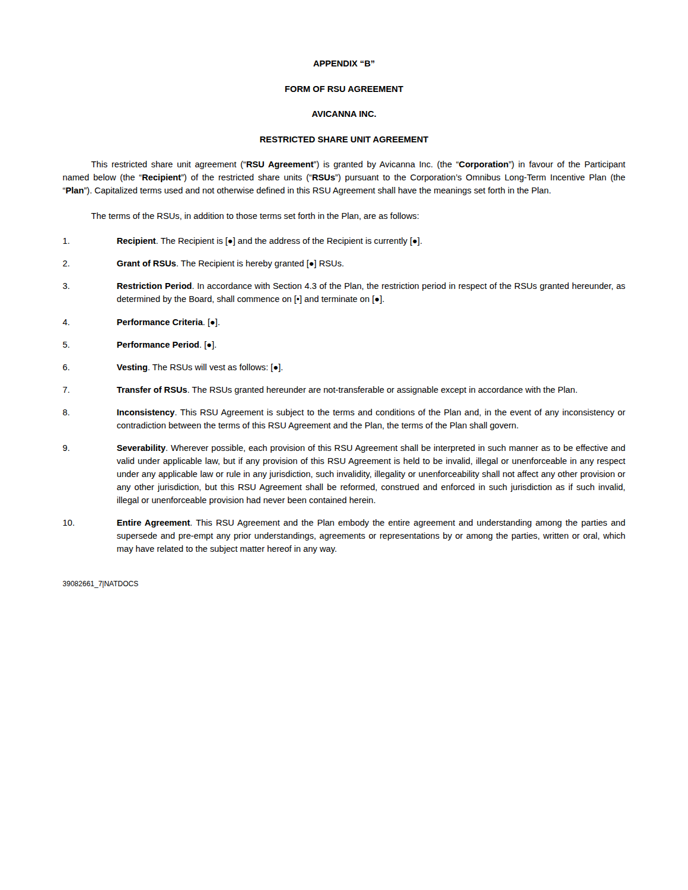APPENDIX “B”
FORM OF RSU AGREEMENT
AVICANNA INC.
RESTRICTED SHARE UNIT AGREEMENT
This restricted share unit agreement (“RSU Agreement”) is granted by Avicanna Inc. (the “Corporation”) in favour of the Participant named below (the “Recipient”) of the restricted share units (“RSUs”) pursuant to the Corporation’s Omnibus Long-Term Incentive Plan (the “Plan”). Capitalized terms used and not otherwise defined in this RSU Agreement shall have the meanings set forth in the Plan.
The terms of the RSUs, in addition to those terms set forth in the Plan, are as follows:
Recipient. The Recipient is [●] and the address of the Recipient is currently [●].
Grant of RSUs. The Recipient is hereby granted [●] RSUs.
Restriction Period. In accordance with Section 4.3 of the Plan, the restriction period in respect of the RSUs granted hereunder, as determined by the Board, shall commence on [•] and terminate on [●].
Performance Criteria. [●].
Performance Period. [●].
Vesting. The RSUs will vest as follows: [●].
Transfer of RSUs. The RSUs granted hereunder are not-transferable or assignable except in accordance with the Plan.
Inconsistency. This RSU Agreement is subject to the terms and conditions of the Plan and, in the event of any inconsistency or contradiction between the terms of this RSU Agreement and the Plan, the terms of the Plan shall govern.
Severability. Wherever possible, each provision of this RSU Agreement shall be interpreted in such manner as to be effective and valid under applicable law, but if any provision of this RSU Agreement is held to be invalid, illegal or unenforceable in any respect under any applicable law or rule in any jurisdiction, such invalidity, illegality or unenforceability shall not affect any other provision or any other jurisdiction, but this RSU Agreement shall be reformed, construed and enforced in such jurisdiction as if such invalid, illegal or unenforceable provision had never been contained herein.
Entire Agreement. This RSU Agreement and the Plan embody the entire agreement and understanding among the parties and supersede and pre-empt any prior understandings, agreements or representations by or among the parties, written or oral, which may have related to the subject matter hereof in any way.
39082661_7|NATDOCS